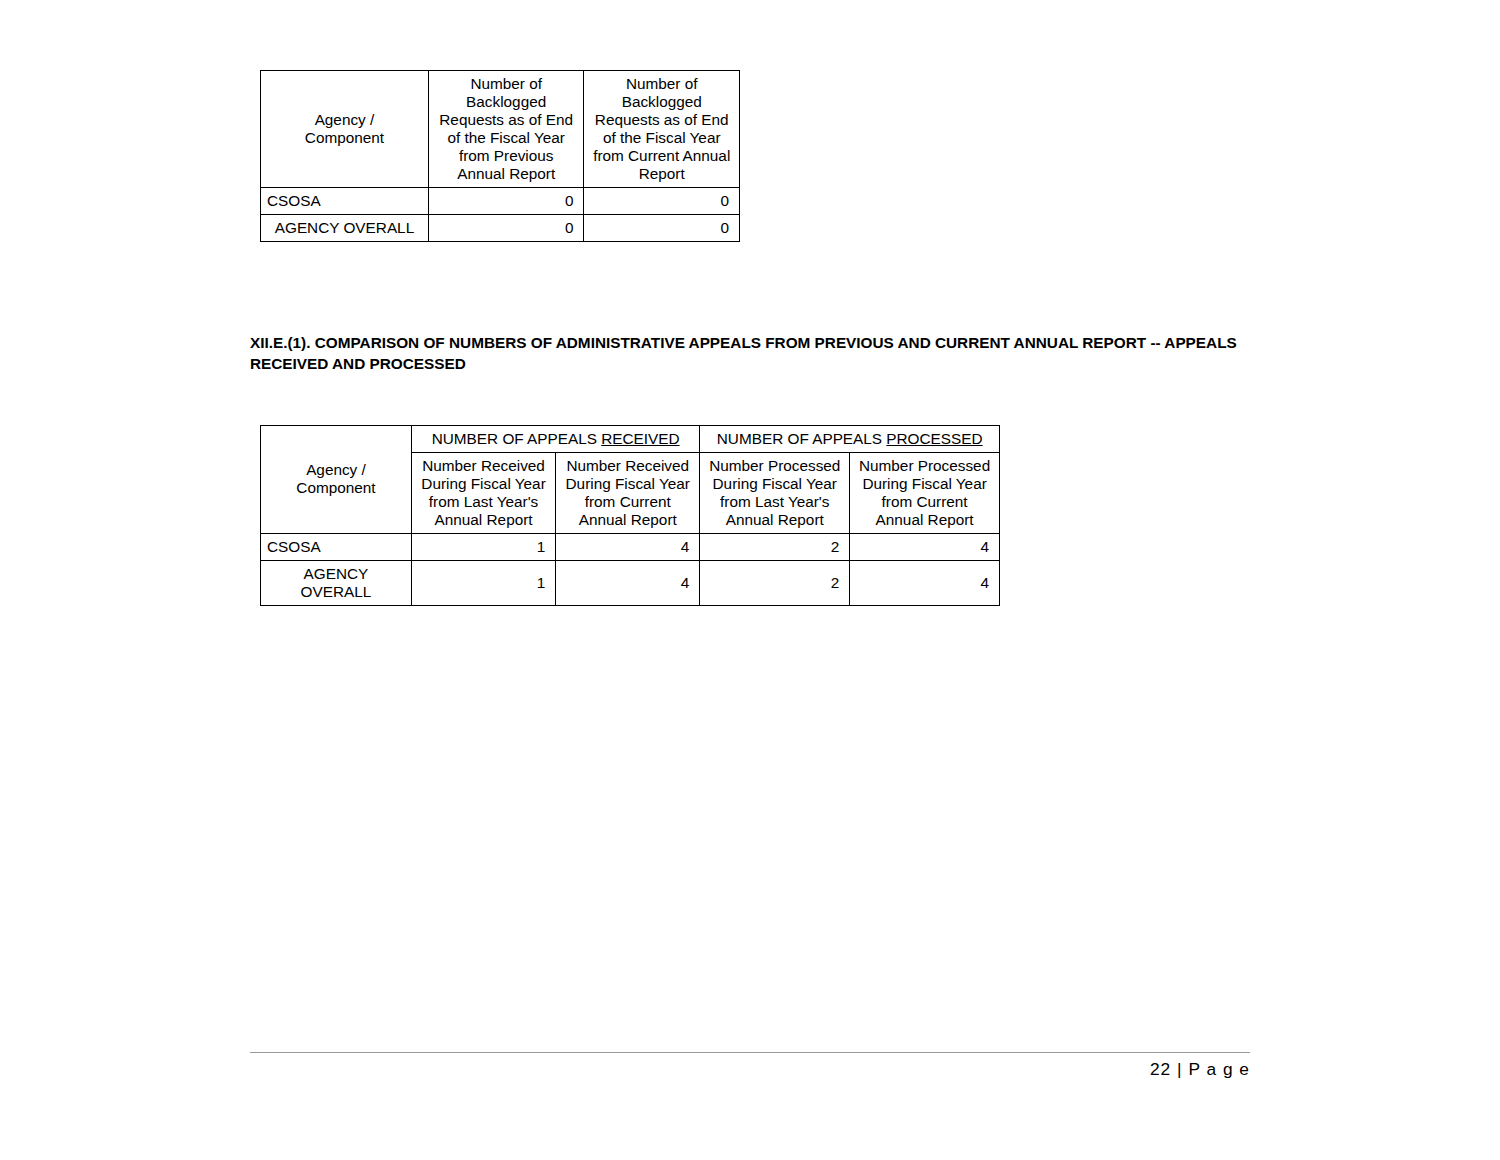| Agency / Component | Number of Backlogged Requests as of End of the Fiscal Year from Previous Annual Report | Number of Backlogged Requests as of End of the Fiscal Year from Current Annual Report |
| --- | --- | --- |
| CSOSA | 0 | 0 |
| AGENCY OVERALL | 0 | 0 |
XII.E.(1). COMPARISON OF NUMBERS OF ADMINISTRATIVE APPEALS FROM PREVIOUS AND CURRENT ANNUAL REPORT -- APPEALS RECEIVED AND PROCESSED
| Agency / Component | NUMBER OF APPEALS RECEIVED | NUMBER OF APPEALS PROCESSED |
| Number Received During Fiscal Year from Last Year's Annual Report | Number Received During Fiscal Year from Current Annual Report | Number Processed During Fiscal Year from Last Year's Annual Report | Number Processed During Fiscal Year from Current Annual Report |
| CSOSA | 1 | 4 | 2 | 4 |
| AGENCY OVERALL | 1 | 4 | 2 | 4 |
22 | P a g e